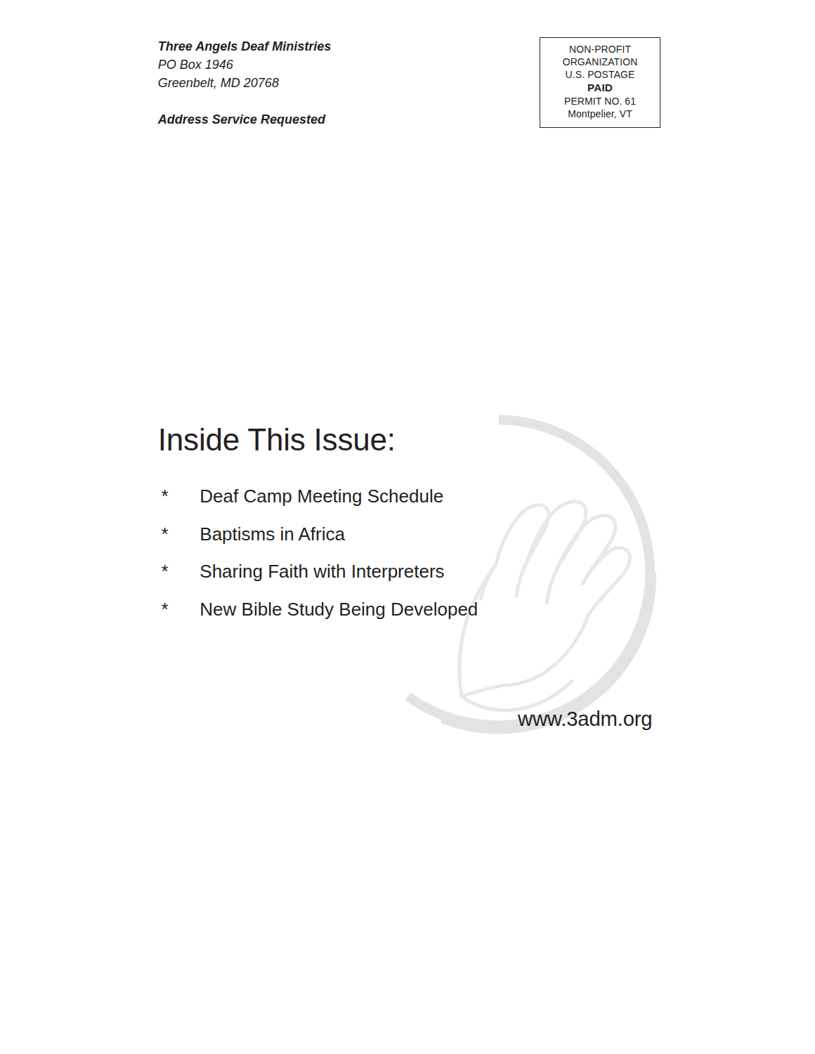Three Angels Deaf Ministries
PO Box 1946
Greenbelt, MD 20768
Address Service Requested
NON-PROFIT
ORGANIZATION
U.S. POSTAGE
PAID
PERMIT NO. 61
Montpelier, VT
Inside This Issue:
*Deaf Camp Meeting Schedule
*Baptisms in Africa
*Sharing Faith with Interpreters
*New Bible Study Being Developed
www.3adm.org